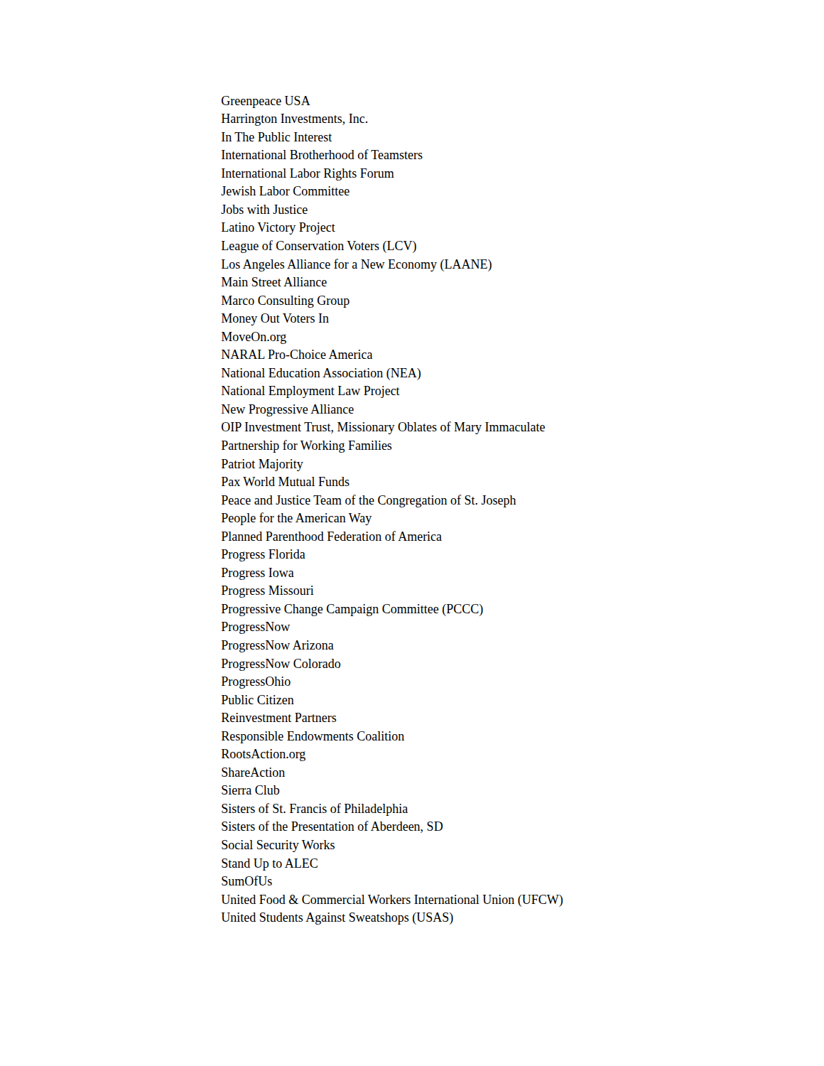Greenpeace USA
Harrington Investments, Inc.
In The Public Interest
International Brotherhood of Teamsters
International Labor Rights Forum
Jewish Labor Committee
Jobs with Justice
Latino Victory Project
League of Conservation Voters (LCV)
Los Angeles Alliance for a New Economy (LAANE)
Main Street Alliance
Marco Consulting Group
Money Out Voters In
MoveOn.org
NARAL Pro-Choice America
National Education Association (NEA)
National Employment Law Project
New Progressive Alliance
OIP Investment Trust, Missionary Oblates of Mary Immaculate
Partnership for Working Families
Patriot Majority
Pax World Mutual Funds
Peace and Justice Team of the Congregation of St. Joseph
People for the American Way
Planned Parenthood Federation of America
Progress Florida
Progress Iowa
Progress Missouri
Progressive Change Campaign Committee (PCCC)
ProgressNow
ProgressNow Arizona
ProgressNow Colorado
ProgressOhio
Public Citizen
Reinvestment Partners
Responsible Endowments Coalition
RootsAction.org
ShareAction
Sierra Club
Sisters of St. Francis of Philadelphia
Sisters of the Presentation of Aberdeen, SD
Social Security Works
Stand Up to ALEC
SumOfUs
United Food & Commercial Workers International Union (UFCW)
United Students Against Sweatshops (USAS)